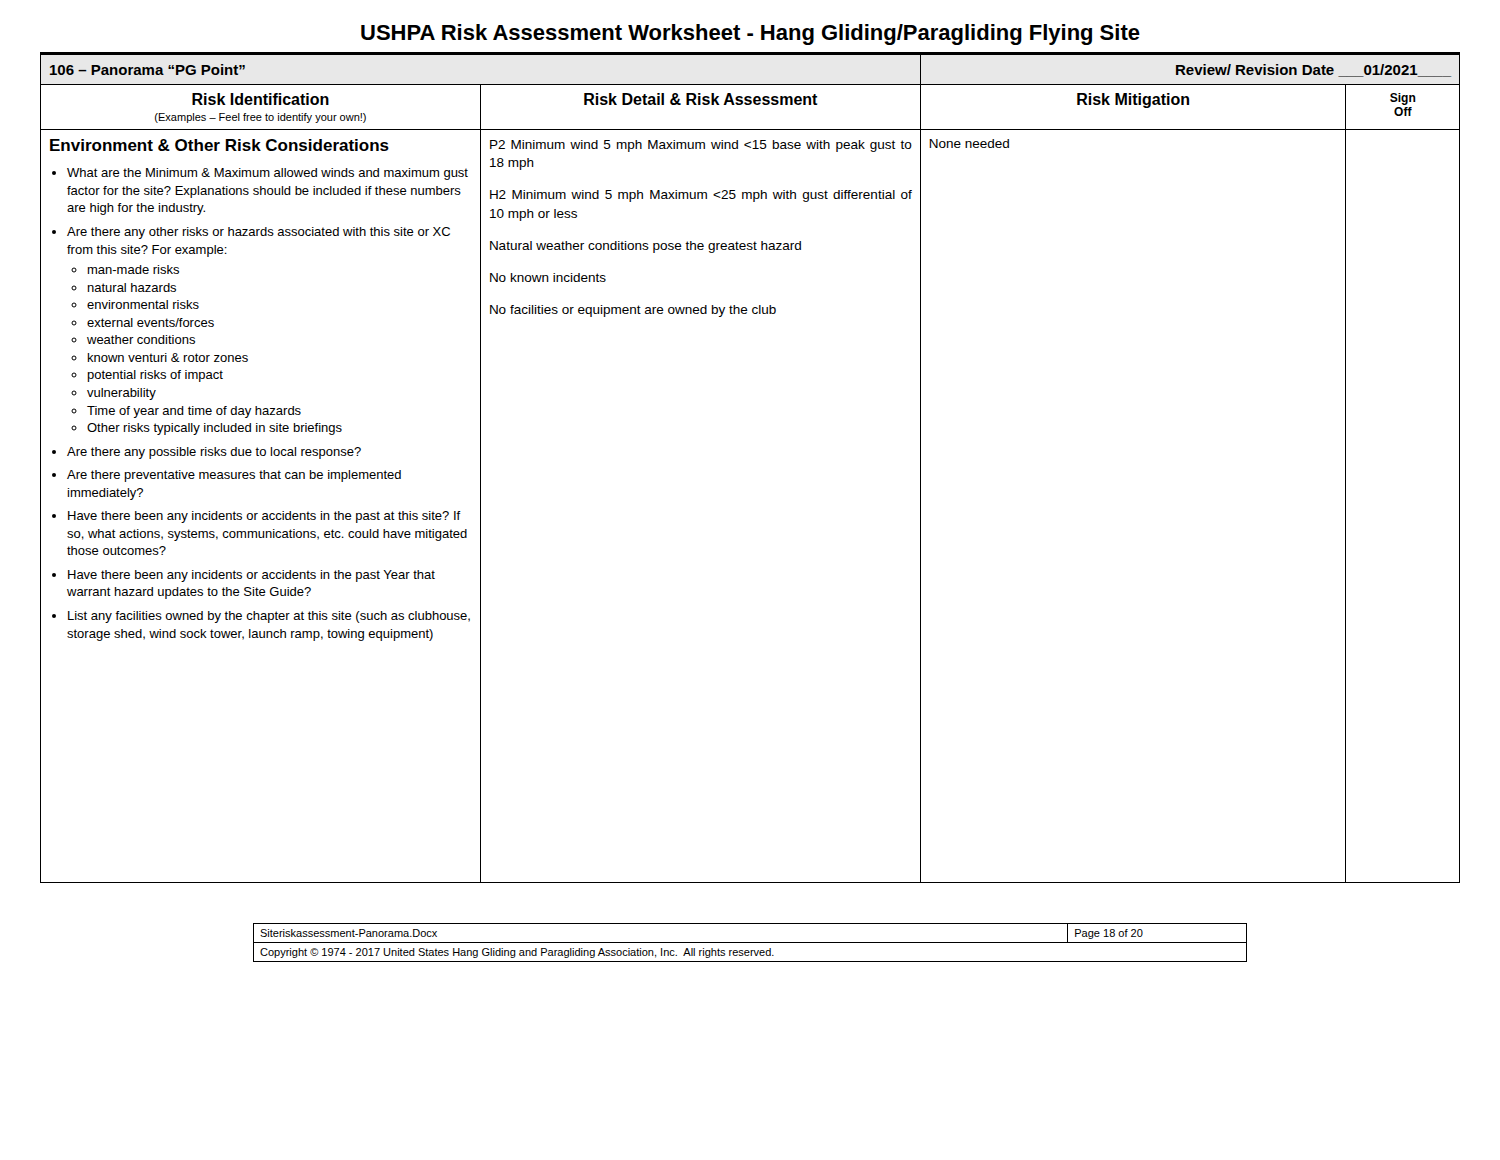USHPA Risk Assessment Worksheet - Hang Gliding/Paragliding Flying Site
| 106 – Panorama “PG Point” | Review/ Revision Date ___01/2021____ |
| Risk Identification (Examples – Feel free to identify your own!) | Risk Detail & Risk Assessment | Risk Mitigation | Sign Off |
| Environment & Other Risk Considerations What are the Minimum & Maximum allowed winds and maximum gust factor for the site? Explanations should be included if these numbers are high for the industry. Are there any other risks or hazards associated with this site or XC from this site? For example: man-made risks natural hazards environmental risks external events/forces weather conditions known venturi & rotor zones potential risks of impact vulnerability Time of year and time of day hazards Other risks typically included in site briefings Are there any possible risks due to local response? Are there preventative measures that can be implemented immediately? Have there been any incidents or accidents in the past at this site? If so, what actions, systems, communications, etc. could have mitigated those outcomes? Have there been any incidents or accidents in the past Year that warrant hazard updates to the Site Guide? List any facilities owned by the chapter at this site (such as clubhouse, storage shed, wind sock tower, launch ramp, towing equipment) | P2 Minimum wind 5 mph Maximum wind <15 base with peak gust to 18 mph H2 Minimum wind 5 mph Maximum <25 mph with gust differential of 10 mph or less Natural weather conditions pose the greatest hazard No known incidents No facilities or equipment are owned by the club | None needed | |
| Siteriskassessment-Panorama.Docx | Page 18 of 20 |
| Copyright © 1974 - 2017 United States Hang Gliding and Paragliding Association, Inc. All rights reserved. |